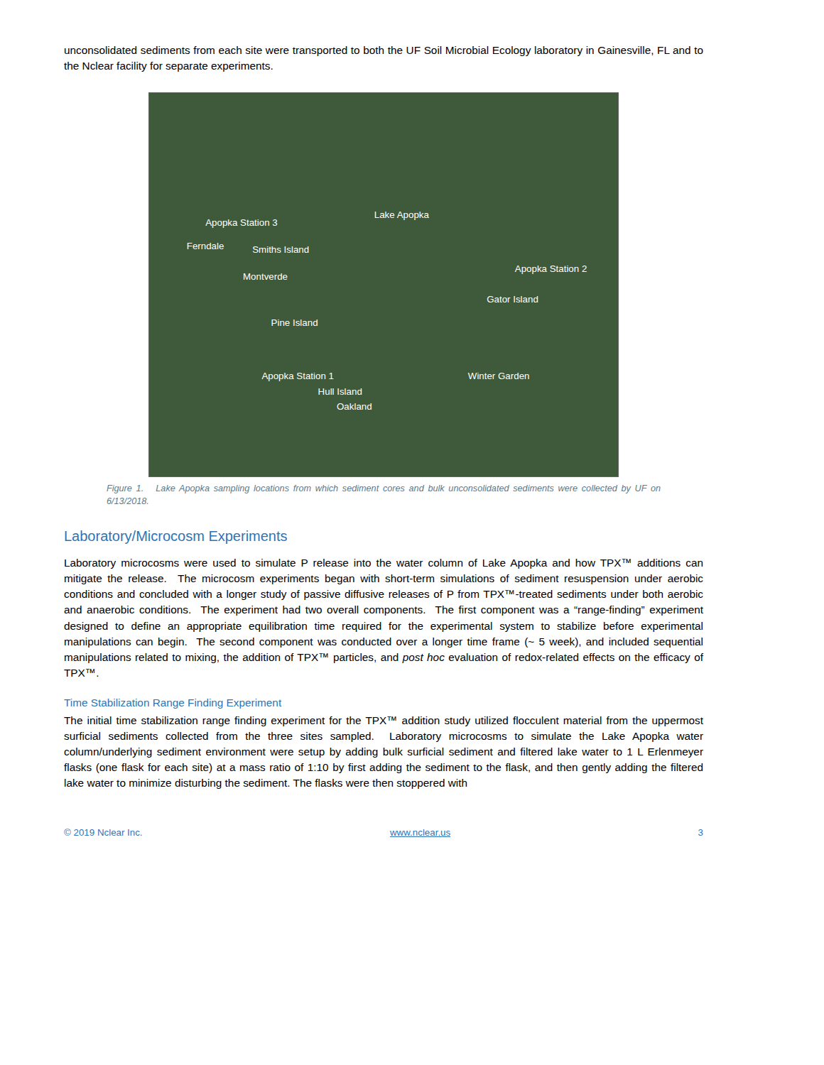unconsolidated sediments from each site were transported to both the UF Soil Microbial Ecology laboratory in Gainesville, FL and to the Nclear facility for separate experiments.
Apopka Station 3 Ferndale Smiths Island Montverde Lake Apopka Apopka Station 2 Gator Island Pine Island Apopka Station 1 Hull Island Oakland Winter Garden
Figure 1. Lake Apopka sampling locations from which sediment cores and bulk unconsolidated sediments were collected by UF on 6/13/2018.
Laboratory/Microcosm Experiments
Laboratory microcosms were used to simulate P release into the water column of Lake Apopka and how TPX™ additions can mitigate the release. The microcosm experiments began with short-term simulations of sediment resuspension under aerobic conditions and concluded with a longer study of passive diffusive releases of P from TPX™-treated sediments under both aerobic and anaerobic conditions. The experiment had two overall components. The first component was a “range-finding” experiment designed to define an appropriate equilibration time required for the experimental system to stabilize before experimental manipulations can begin. The second component was conducted over a longer time frame (~ 5 week), and included sequential manipulations related to mixing, the addition of TPX™ particles, and post hoc evaluation of redox-related effects on the efficacy of TPX™.
Time Stabilization Range Finding Experiment
The initial time stabilization range finding experiment for the TPX™ addition study utilized flocculent material from the uppermost surficial sediments collected from the three sites sampled. Laboratory microcosms to simulate the Lake Apopka water column/underlying sediment environment were setup by adding bulk surficial sediment and filtered lake water to 1 L Erlenmeyer flasks (one flask for each site) at a mass ratio of 1:10 by first adding the sediment to the flask, and then gently adding the filtered lake water to minimize disturbing the sediment. The flasks were then stoppered with
© 2019 Nclear Inc. www.nclear.us 3